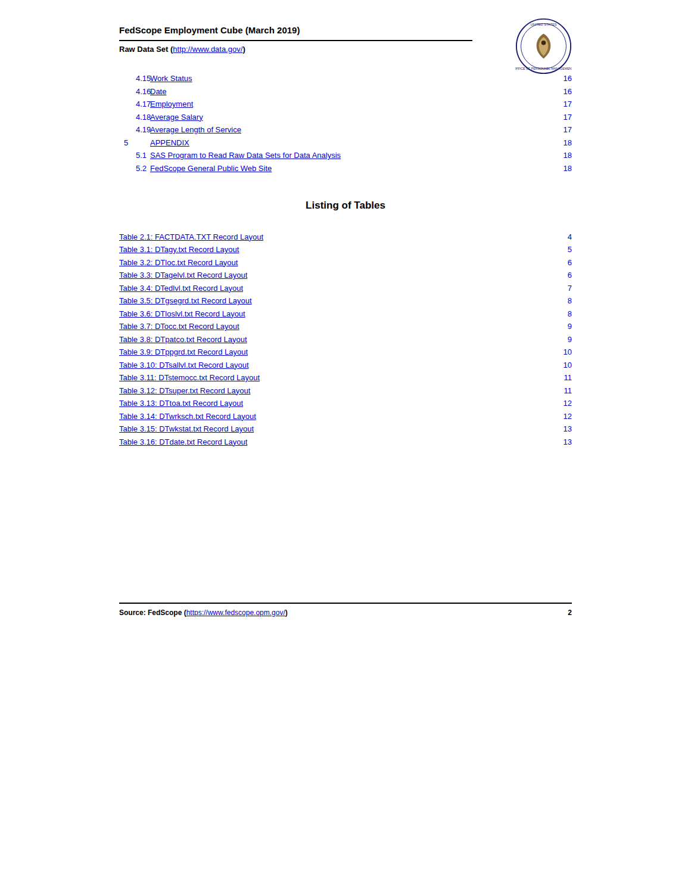FedScope Employment Cube (March 2019)
Raw Data Set (http://www.data.gov/)
UNITED STATES OFFICE OF PERSONNEL MANAGEMENT
4.15 Work Status 16
4.16 Date 16
4.17 Employment 17
4.18 Average Salary 17
4.19 Average Length of Service 17
5 APPENDIX 18
5.1 SAS Program to Read Raw Data Sets for Data Analysis 18
5.2 FedScope General Public Web Site 18
Listing of Tables
Table 2.1: FACTDATA.TXT Record Layout 4
Table 3.1: DTagy.txt Record Layout 5
Table 3.2: DTloc.txt Record Layout 6
Table 3.3: DTagelvl.txt Record Layout 6
Table 3.4: DTedlvl.txt Record Layout 7
Table 3.5: DTgsegrd.txt Record Layout 8
Table 3.6: DTloslvl.txt Record Layout 8
Table 3.7: DTocc.txt Record Layout 9
Table 3.8: DTpatco.txt Record Layout 9
Table 3.9: DTppgrd.txt Record Layout 10
Table 3.10: DTsallvl.txt Record Layout 10
Table 3.11: DTstemocc.txt Record Layout 11
Table 3.12: DTsuper.txt Record Layout 11
Table 3.13: DTtoa.txt Record Layout 12
Table 3.14: DTwrksch.txt Record Layout 12
Table 3.15: DTwkstat.txt Record Layout 13
Table 3.16: DTdate.txt Record Layout 13
Source: FedScope (https://www.fedscope.opm.gov/)
2